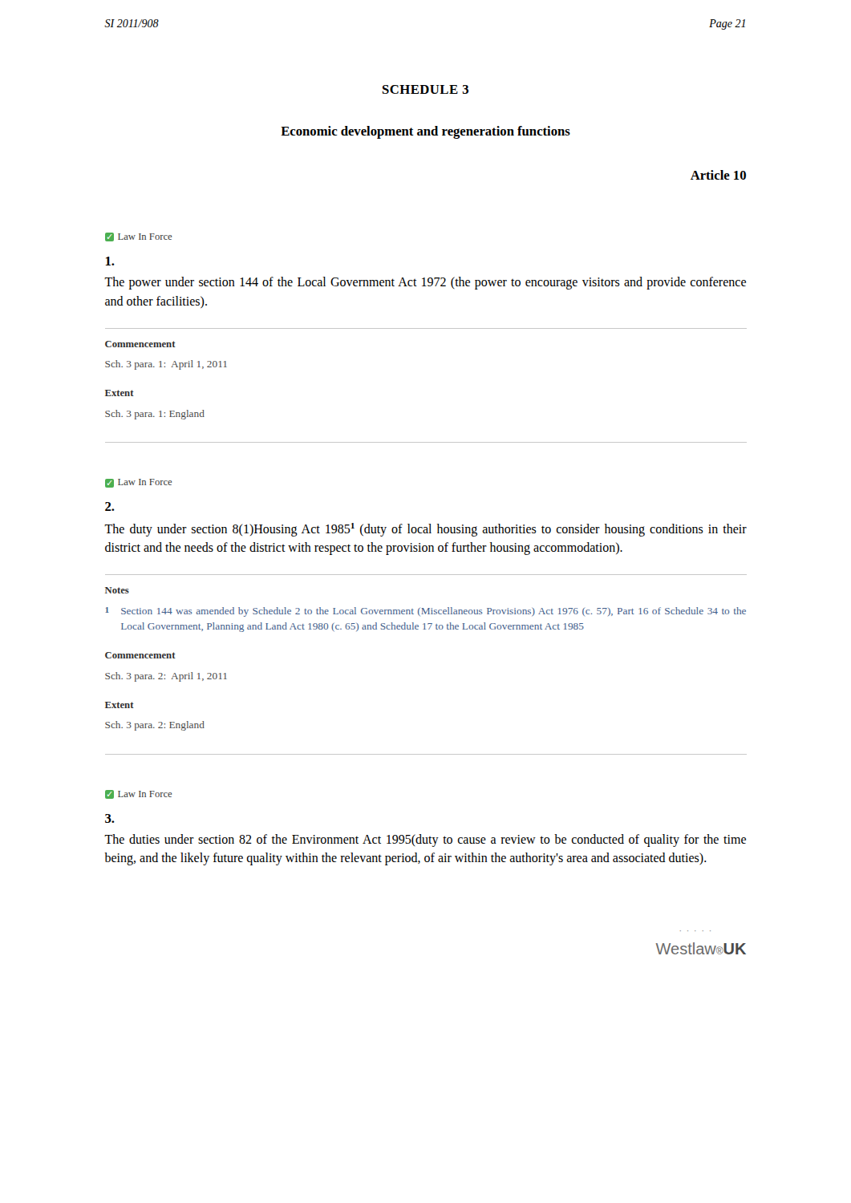SI 2011/908 Page 21
SCHEDULE 3
Economic development and regeneration functions
Article 10
✓Law In Force
1.
The power under section 144 of the Local Government Act 1972 (the power to encourage visitors and provide conference and other facilities).
Commencement
Sch. 3 para. 1: April 1, 2011
Extent
Sch. 3 para. 1: England
✓Law In Force
2.
The duty under section 8(1)Housing Act 19851 (duty of local housing authorities to consider housing conditions in their district and the needs of the district with respect to the provision of further housing accommodation).
Notes
1 Section 144 was amended by Schedule 2 to the Local Government (Miscellaneous Provisions) Act 1976 (c. 57), Part 16 of Schedule 34 to the Local Government, Planning and Land Act 1980 (c. 65) and Schedule 17 to the Local Government Act 1985
Commencement
Sch. 3 para. 2: April 1, 2011
Extent
Sch. 3 para. 2: England
✓Law In Force
3.
The duties under section 82 of the Environment Act 1995(duty to cause a review to be conducted of quality for the time being, and the likely future quality within the relevant period, of air within the authority's area and associated duties).
· · · · · Westlaw®UK